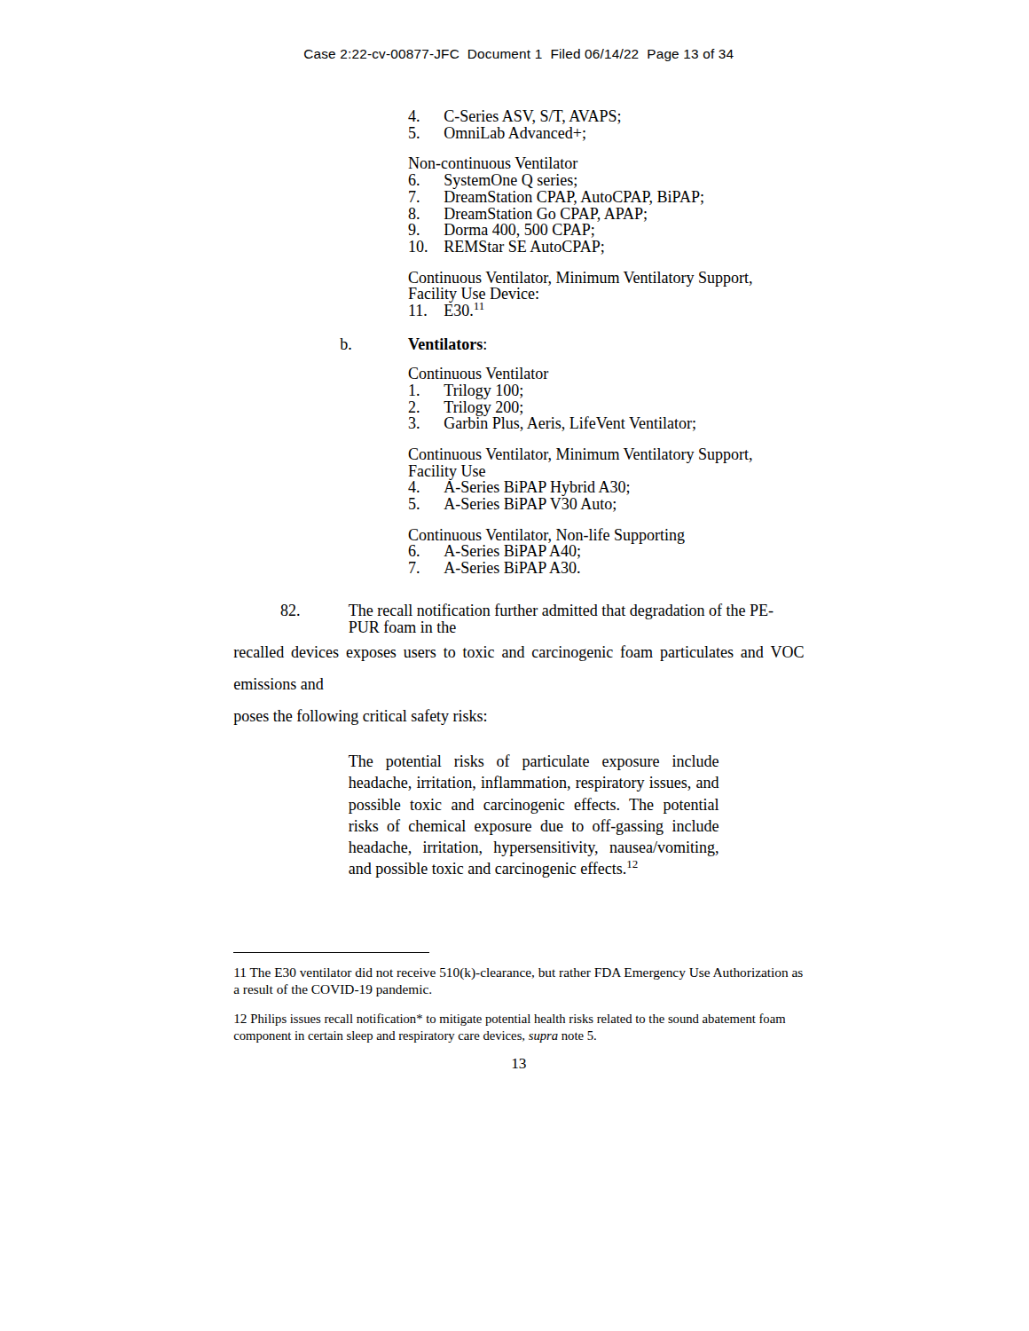Case 2:22-cv-00877-JFC Document 1 Filed 06/14/22 Page 13 of 34
4. C-Series ASV, S/T, AVAPS;
5. OmniLab Advanced+;
Non-continuous Ventilator
6. SystemOne Q series;
7. DreamStation CPAP, AutoCPAP, BiPAP;
8. DreamStation Go CPAP, APAP;
9. Dorma 400, 500 CPAP;
10. REMStar SE AutoCPAP;
Continuous Ventilator, Minimum Ventilatory Support, Facility Use Device:
11. E30.11
b. Ventilators:
Continuous Ventilator
1. Trilogy 100;
2. Trilogy 200;
3. Garbin Plus, Aeris, LifeVent Ventilator;
Continuous Ventilator, Minimum Ventilatory Support, Facility Use
4. A-Series BiPAP Hybrid A30;
5. A-Series BiPAP V30 Auto;
Continuous Ventilator, Non-life Supporting
6. A-Series BiPAP A40;
7. A-Series BiPAP A30.
82. The recall notification further admitted that degradation of the PE-PUR foam in the
recalled devices exposes users to toxic and carcinogenic foam particulates and VOC emissions and
poses the following critical safety risks:
The potential risks of particulate exposure include headache, irritation, inflammation, respiratory issues, and possible toxic and carcinogenic effects. The potential risks of chemical exposure due to off-gassing include headache, irritation, hypersensitivity, nausea/vomiting, and possible toxic and carcinogenic effects.12
11 The E30 ventilator did not receive 510(k)-clearance, but rather FDA Emergency Use Authorization as a result of the COVID-19 pandemic.
12 Philips issues recall notification* to mitigate potential health risks related to the sound abatement foam component in certain sleep and respiratory care devices, supra note 5.
13